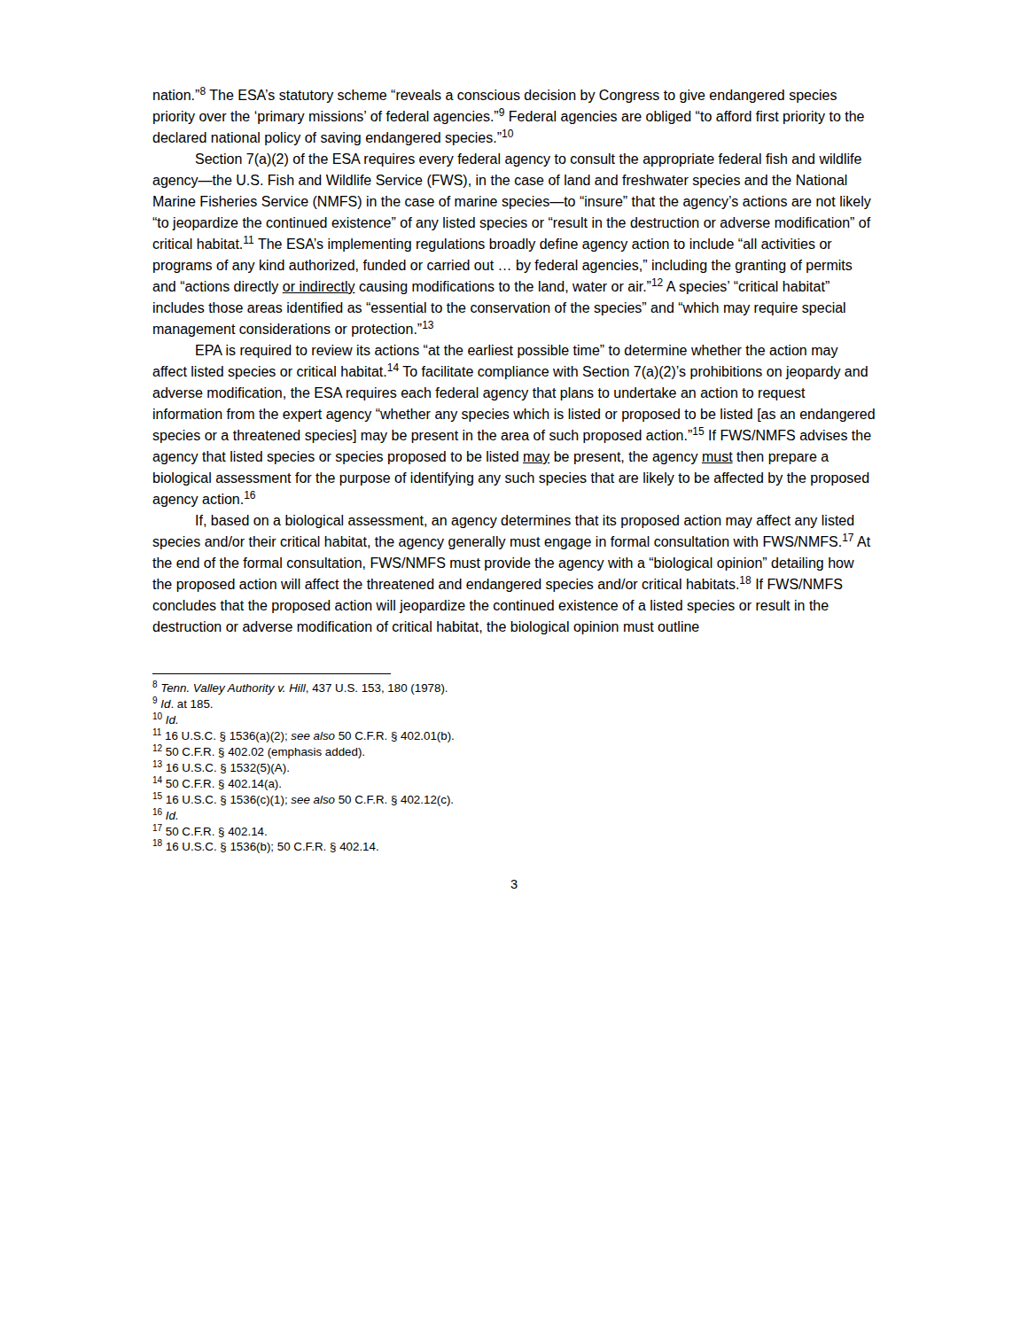nation.”8 The ESA’s statutory scheme “reveals a conscious decision by Congress to give endangered species priority over the ‘primary missions’ of federal agencies.”9 Federal agencies are obliged “to afford first priority to the declared national policy of saving endangered species.”10
Section 7(a)(2) of the ESA requires every federal agency to consult the appropriate federal fish and wildlife agency—the U.S. Fish and Wildlife Service (FWS), in the case of land and freshwater species and the National Marine Fisheries Service (NMFS) in the case of marine species—to “insure” that the agency’s actions are not likely “to jeopardize the continued existence” of any listed species or “result in the destruction or adverse modification” of critical habitat.11 The ESA’s implementing regulations broadly define agency action to include “all activities or programs of any kind authorized, funded or carried out … by federal agencies,” including the granting of permits and “actions directly or indirectly causing modifications to the land, water or air.”12 A species’ “critical habitat” includes those areas identified as “essential to the conservation of the species” and “which may require special management considerations or protection.”13
EPA is required to review its actions “at the earliest possible time” to determine whether the action may affect listed species or critical habitat.14 To facilitate compliance with Section 7(a)(2)’s prohibitions on jeopardy and adverse modification, the ESA requires each federal agency that plans to undertake an action to request information from the expert agency “whether any species which is listed or proposed to be listed [as an endangered species or a threatened species] may be present in the area of such proposed action.”15 If FWS/NMFS advises the agency that listed species or species proposed to be listed may be present, the agency must then prepare a biological assessment for the purpose of identifying any such species that are likely to be affected by the proposed agency action.16
If, based on a biological assessment, an agency determines that its proposed action may affect any listed species and/or their critical habitat, the agency generally must engage in formal consultation with FWS/NMFS.17 At the end of the formal consultation, FWS/NMFS must provide the agency with a “biological opinion” detailing how the proposed action will affect the threatened and endangered species and/or critical habitats.18 If FWS/NMFS concludes that the proposed action will jeopardize the continued existence of a listed species or result in the destruction or adverse modification of critical habitat, the biological opinion must outline
8 Tenn. Valley Authority v. Hill, 437 U.S. 153, 180 (1978).
9 Id. at 185.
10 Id.
11 16 U.S.C. § 1536(a)(2); see also 50 C.F.R. § 402.01(b).
12 50 C.F.R. § 402.02 (emphasis added).
13 16 U.S.C. § 1532(5)(A).
14 50 C.F.R. § 402.14(a).
15 16 U.S.C. § 1536(c)(1); see also 50 C.F.R. § 402.12(c).
16 Id.
17 50 C.F.R. § 402.14.
18 16 U.S.C. § 1536(b); 50 C.F.R. § 402.14.
3